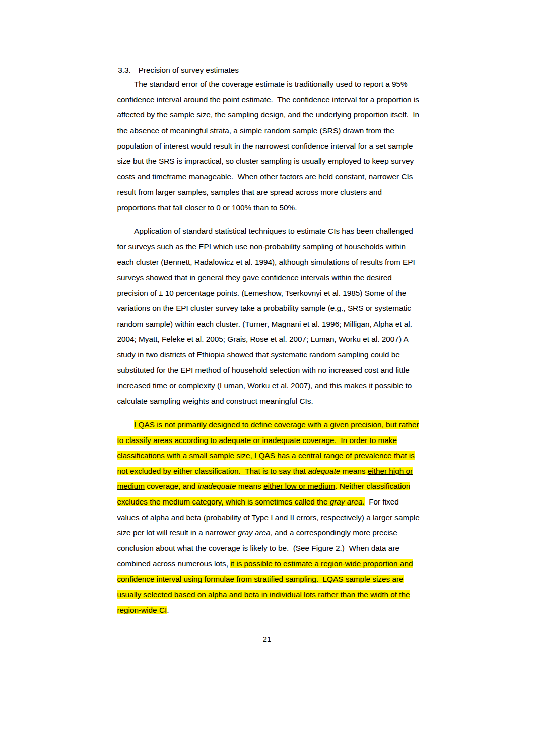3.3. Precision of survey estimates
The standard error of the coverage estimate is traditionally used to report a 95% confidence interval around the point estimate. The confidence interval for a proportion is affected by the sample size, the sampling design, and the underlying proportion itself. In the absence of meaningful strata, a simple random sample (SRS) drawn from the population of interest would result in the narrowest confidence interval for a set sample size but the SRS is impractical, so cluster sampling is usually employed to keep survey costs and timeframe manageable. When other factors are held constant, narrower CIs result from larger samples, samples that are spread across more clusters and proportions that fall closer to 0 or 100% than to 50%.
Application of standard statistical techniques to estimate CIs has been challenged for surveys such as the EPI which use non-probability sampling of households within each cluster (Bennett, Radalowicz et al. 1994), although simulations of results from EPI surveys showed that in general they gave confidence intervals within the desired precision of ± 10 percentage points. (Lemeshow, Tserkovnyi et al. 1985) Some of the variations on the EPI cluster survey take a probability sample (e.g., SRS or systematic random sample) within each cluster. (Turner, Magnani et al. 1996; Milligan, Alpha et al. 2004; Myatt, Feleke et al. 2005; Grais, Rose et al. 2007; Luman, Worku et al. 2007) A study in two districts of Ethiopia showed that systematic random sampling could be substituted for the EPI method of household selection with no increased cost and little increased time or complexity (Luman, Worku et al. 2007), and this makes it possible to calculate sampling weights and construct meaningful CIs.
LQAS is not primarily designed to define coverage with a given precision, but rather to classify areas according to adequate or inadequate coverage. In order to make classifications with a small sample size, LQAS has a central range of prevalence that is not excluded by either classification. That is to say that adequate means either high or medium coverage, and inadequate means either low or medium. Neither classification excludes the medium category, which is sometimes called the gray area. For fixed values of alpha and beta (probability of Type I and II errors, respectively) a larger sample size per lot will result in a narrower gray area, and a correspondingly more precise conclusion about what the coverage is likely to be. (See Figure 2.) When data are combined across numerous lots, it is possible to estimate a region-wide proportion and confidence interval using formulae from stratified sampling. LQAS sample sizes are usually selected based on alpha and beta in individual lots rather than the width of the region-wide CI.
21